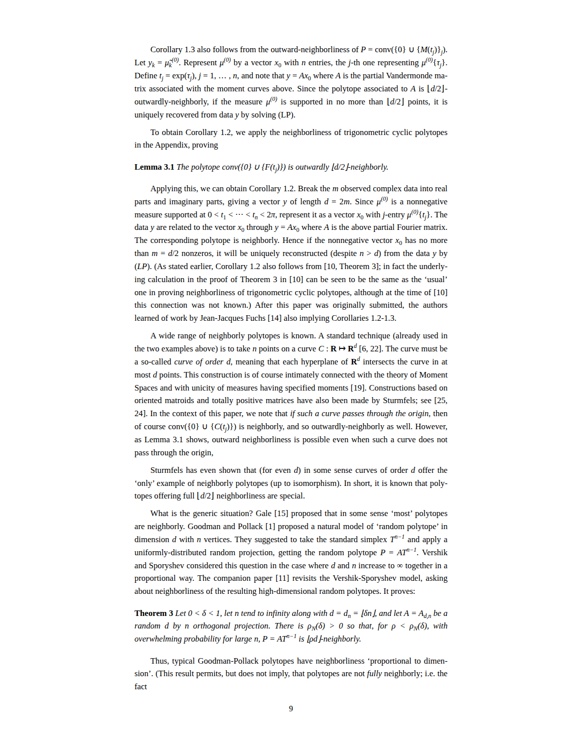Corollary 1.3 also follows from the outward-neighborliness of P = conv({0} ∪ {M(tj)}j). Let yk = μ̃k(0). Represent μ(0) by a vector x0 with n entries, the j-th one representing μ(0){τj}. Define tj = exp(τj), j = 1, … , n, and note that y = Ax0 where A is the partial Vandermonde matrix associated with the moment curves above. Since the polytope associated to A is ⌊d/2⌋- outwardly-neighborly, if the measure μ(0) is supported in no more than ⌊d/2⌋ points, it is uniquely recovered from data y by solving (LP).
To obtain Corollary 1.2, we apply the neighborliness of trigonometric cyclic polytopes in the Appendix, proving
Lemma 3.1 The polytope conv({0} ∪ {F(tj)}) is outwardly ⌊d/2⌋-neighborly.
Applying this, we can obtain Corollary 1.2. Break the m observed complex data into real parts and imaginary parts, giving a vector y of length d = 2m. Since μ(0) is a nonnegative measure supported at 0 < t1 < ··· < tn < 2π, represent it as a vector x0 with j-entry μ(0){tj}. The data y are related to the vector x0 through y = Ax0 where A is the above partial Fourier matrix. The corresponding polytope is neighborly. Hence if the nonnegative vector x0 has no more than m = d/2 nonzeros, it will be uniquely reconstructed (despite n > d) from the data y by (LP). (As stated earlier, Corollary 1.2 also follows from [10, Theorem 3]; in fact the underlying calculation in the proof of Theorem 3 in [10] can be seen to be the same as the ‘usual’ one in proving neighborliness of trigonometric cyclic polytopes, although at the time of [10] this connection was not known.) After this paper was originally submitted, the authors learned of work by Jean-Jacques Fuchs [14] also implying Corollaries 1.2-1.3.
A wide range of neighborly polytopes is known. A standard technique (already used in the two examples above) is to take n points on a curve C : R ↦ Rd [6, 22]. The curve must be a so-called curve of order d, meaning that each hyperplane of Rd intersects the curve in at most d points. This construction is of course intimately connected with the theory of Moment Spaces and with unicity of measures having specified moments [19]. Constructions based on oriented matroids and totally positive matrices have also been made by Sturmfels; see [25, 24]. In the context of this paper, we note that if such a curve passes through the origin, then of course conv({0} ∪ {C(tj)}) is neighborly, and so outwardly-neighborly as well. However, as Lemma 3.1 shows, outward neighborliness is possible even when such a curve does not pass through the origin,
Sturmfels has even shown that (for even d) in some sense curves of order d offer the ‘only’ example of neighborly polytopes (up to isomorphism). In short, it is known that polytopes offering full ⌊d/2⌋ neighborliness are special.
What is the generic situation? Gale [15] proposed that in some sense ‘most’ polytopes are neighborly. Goodman and Pollack [1] proposed a natural model of ‘random polytope’ in dimension d with n vertices. They suggested to take the standard simplex Tn−1 and apply a uniformly-distributed random projection, getting the random polytope P = ATn−1. Vershik and Sporyshev considered this question in the case where d and n increase to ∞ together in a proportional way. The companion paper [11] revisits the Vershik-Sporyshev model, asking about neighborliness of the resulting high-dimensional random polytopes. It proves:
Theorem 3 Let 0 < δ < 1, let n tend to infinity along with d = dn = ⌊δn⌋, and let A = Ad,n be a random d by n orthogonal projection. There is ρN(δ) > 0 so that, for ρ < ρN(δ), with overwhelming probability for large n, P = ATn−1 is ⌊ρd⌋-neighborly.
Thus, typical Goodman-Pollack polytopes have neighborliness ‘proportional to dimension’. (This result permits, but does not imply, that polytopes are not fully neighborly; i.e. the fact
9